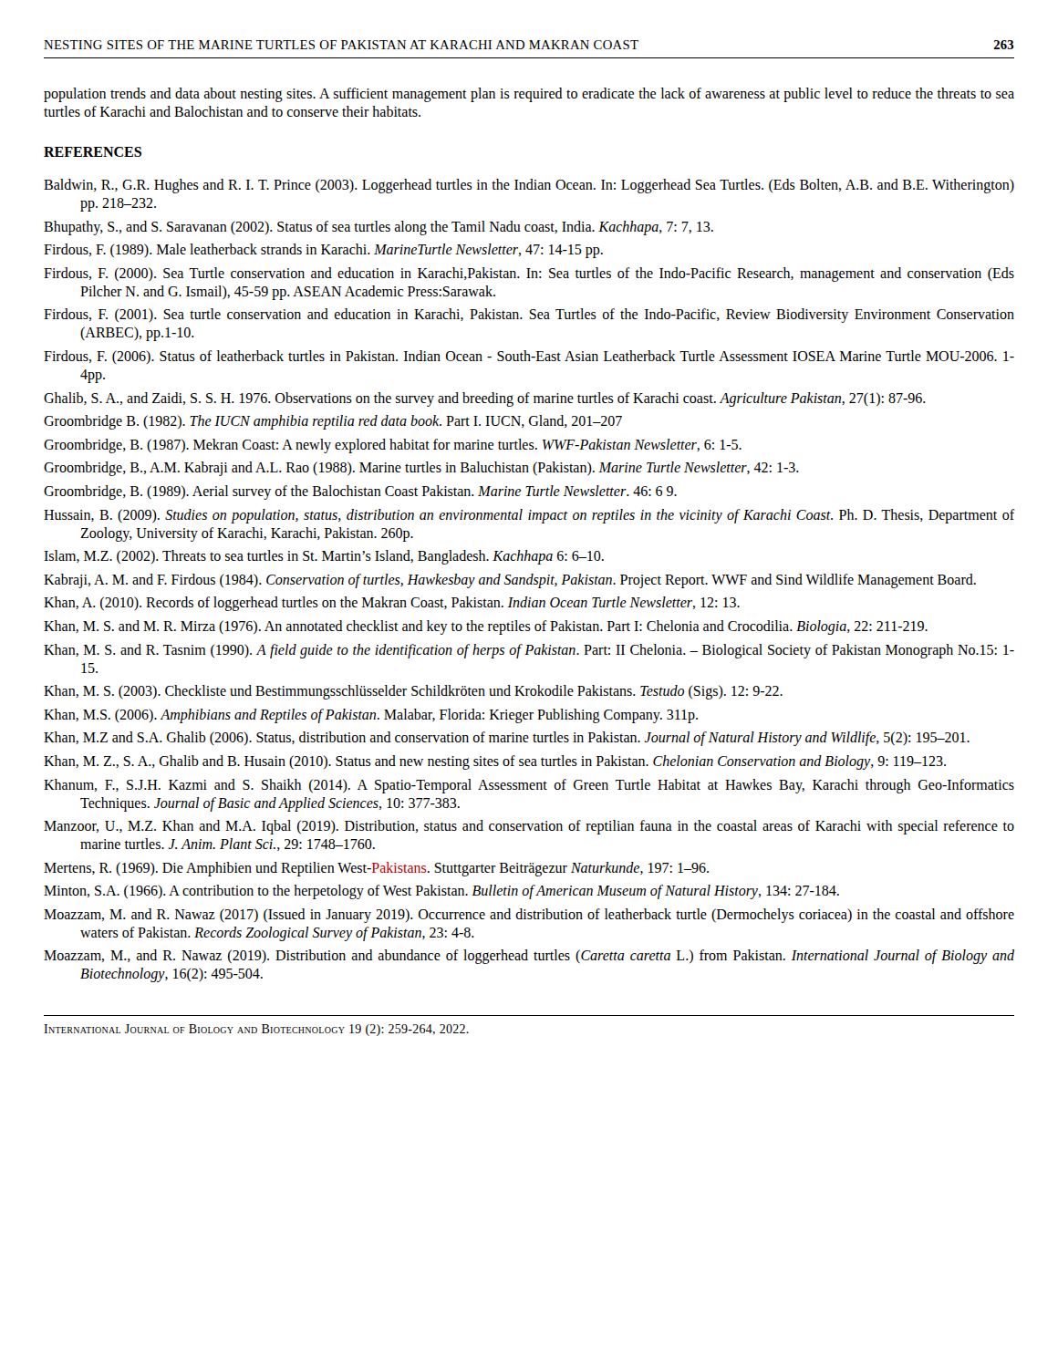Nesting sites of the marine turtles of Pakistan at Karachi and Makran coast 263
population trends and data about nesting sites. A sufficient management plan is required to eradicate the lack of awareness at public level to reduce the threats to sea turtles of Karachi and Balochistan and to conserve their habitats.
References
Baldwin, R., G.R. Hughes and R. I. T. Prince (2003). Loggerhead turtles in the Indian Ocean. In: Loggerhead Sea Turtles. (Eds Bolten, A.B. and B.E. Witherington) pp. 218–232.
Bhupathy, S., and S. Saravanan (2002). Status of sea turtles along the Tamil Nadu coast, India. Kachhapa, 7: 7, 13.
Firdous, F. (1989). Male leatherback strands in Karachi. MarineTurtle Newsletter, 47: 14-15 pp.
Firdous, F. (2000). Sea Turtle conservation and education in Karachi,Pakistan. In: Sea turtles of the Indo-Pacific Research, management and conservation (Eds Pilcher N. and G. Ismail), 45-59 pp. ASEAN Academic Press:Sarawak.
Firdous, F. (2001). Sea turtle conservation and education in Karachi, Pakistan. Sea Turtles of the Indo-Pacific, Review Biodiversity Environment Conservation (ARBEC), pp.1-10.
Firdous, F. (2006). Status of leatherback turtles in Pakistan. Indian Ocean - South-East Asian Leatherback Turtle Assessment IOSEA Marine Turtle MOU-2006. 1-4pp.
Ghalib, S. A., and Zaidi, S. S. H. 1976. Observations on the survey and breeding of marine turtles of Karachi coast. Agriculture Pakistan, 27(1): 87-96.
Groombridge B. (1982). The IUCN amphibia reptilia red data book. Part I. IUCN, Gland, 201–207
Groombridge, B. (1987). Mekran Coast: A newly explored habitat for marine turtles. WWF-Pakistan Newsletter, 6: 1-5.
Groombridge, B., A.M. Kabraji and A.L. Rao (1988). Marine turtles in Baluchistan (Pakistan). Marine Turtle Newsletter, 42: 1-3.
Groombridge, B. (1989). Aerial survey of the Balochistan Coast Pakistan. Marine Turtle Newsletter. 46: 6 9.
Hussain, B. (2009). Studies on population, status, distribution an environmental impact on reptiles in the vicinity of Karachi Coast. Ph. D. Thesis, Department of Zoology, University of Karachi, Karachi, Pakistan. 260p.
Islam, M.Z. (2002). Threats to sea turtles in St. Martin’s Island, Bangladesh. Kachhapa 6: 6–10.
Kabraji, A. M. and F. Firdous (1984). Conservation of turtles, Hawkesbay and Sandspit, Pakistan. Project Report. WWF and Sind Wildlife Management Board.
Khan, A. (2010). Records of loggerhead turtles on the Makran Coast, Pakistan. Indian Ocean Turtle Newsletter, 12: 13.
Khan, M. S. and M. R. Mirza (1976). An annotated checklist and key to the reptiles of Pakistan. Part I: Chelonia and Crocodilia. Biologia, 22: 211-219.
Khan, M. S. and R. Tasnim (1990). A field guide to the identification of herps of Pakistan. Part: II Chelonia. – Biological Society of Pakistan Monograph No.15: 1-15.
Khan, M. S. (2003). Checkliste und Bestimmungsschlüsselder Schildkröten und Krokodile Pakistans. Testudo (Sigs). 12: 9-22.
Khan, M.S. (2006). Amphibians and Reptiles of Pakistan. Malabar, Florida: Krieger Publishing Company. 311p.
Khan, M.Z and S.A. Ghalib (2006). Status, distribution and conservation of marine turtles in Pakistan. Journal of Natural History and Wildlife, 5(2): 195–201.
Khan, M. Z., S. A., Ghalib and B. Husain (2010). Status and new nesting sites of sea turtles in Pakistan. Chelonian Conservation and Biology, 9: 119–123.
Khanum, F., S.J.H. Kazmi and S. Shaikh (2014). A Spatio-Temporal Assessment of Green Turtle Habitat at Hawkes Bay, Karachi through Geo-Informatics Techniques. Journal of Basic and Applied Sciences, 10: 377-383.
Manzoor, U., M.Z. Khan and M.A. Iqbal (2019). Distribution, status and conservation of reptilian fauna in the coastal areas of Karachi with special reference to marine turtles. J. Anim. Plant Sci., 29: 1748–1760.
Mertens, R. (1969). Die Amphibien und Reptilien West-Pakistans. Stuttgarter Beiträgezur Naturkunde, 197: 1–96.
Minton, S.A. (1966). A contribution to the herpetology of West Pakistan. Bulletin of American Museum of Natural History, 134: 27-184.
Moazzam, M. and R. Nawaz (2017) (Issued in January 2019). Occurrence and distribution of leatherback turtle (Dermochelys coriacea) in the coastal and offshore waters of Pakistan. Records Zoological Survey of Pakistan, 23: 4-8.
Moazzam, M., and R. Nawaz (2019). Distribution and abundance of loggerhead turtles (Caretta caretta L.) from Pakistan. International Journal of Biology and Biotechnology, 16(2): 495-504.
International Journal of Biology and Biotechnology 19 (2): 259-264, 2022.